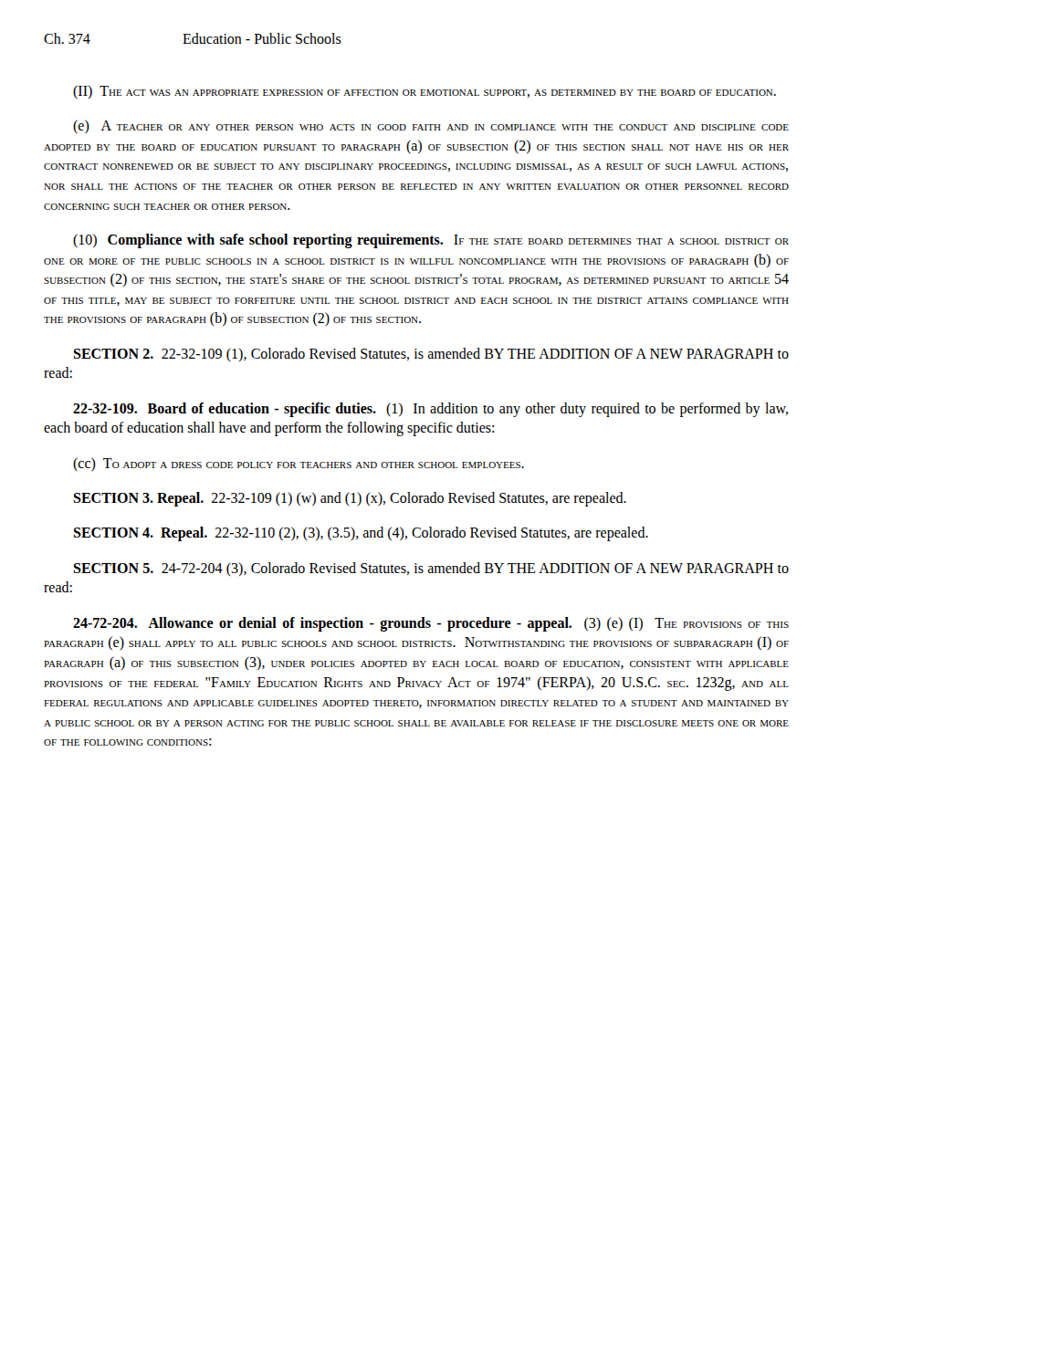Ch. 374
Education - Public Schools
(II) The act was an appropriate expression of affection or emotional support, as determined by the board of education.
(e) A teacher or any other person who acts in good faith and in compliance with the conduct and discipline code adopted by the board of education pursuant to paragraph (a) of subsection (2) of this section shall not have his or her contract nonrenewed or be subject to any disciplinary proceedings, including dismissal, as a result of such lawful actions, nor shall the actions of the teacher or other person be reflected in any written evaluation or other personnel record concerning such teacher or other person.
(10) Compliance with safe school reporting requirements. If the state board determines that a school district or one or more of the public schools in a school district is in willful noncompliance with the provisions of paragraph (b) of subsection (2) of this section, the state's share of the school district's total program, as determined pursuant to article 54 of this title, may be subject to forfeiture until the school district and each school in the district attains compliance with the provisions of paragraph (b) of subsection (2) of this section.
SECTION 2. 22-32-109 (1), Colorado Revised Statutes, is amended BY THE ADDITION OF A NEW PARAGRAPH to read:
22-32-109. Board of education - specific duties. (1) In addition to any other duty required to be performed by law, each board of education shall have and perform the following specific duties:
(cc) To adopt a dress code policy for teachers and other school employees.
SECTION 3. Repeal. 22-32-109 (1) (w) and (1) (x), Colorado Revised Statutes, are repealed.
SECTION 4. Repeal. 22-32-110 (2), (3), (3.5), and (4), Colorado Revised Statutes, are repealed.
SECTION 5. 24-72-204 (3), Colorado Revised Statutes, is amended BY THE ADDITION OF A NEW PARAGRAPH to read:
24-72-204. Allowance or denial of inspection - grounds - procedure - appeal. (3) (e) (I) The provisions of this paragraph (e) shall apply to all public schools and school districts. Notwithstanding the provisions of subparagraph (I) of paragraph (a) of this subsection (3), under policies adopted by each local board of education, consistent with applicable provisions of the federal "Family Education Rights and Privacy Act of 1974" (FERPA), 20 U.S.C. sec. 1232g, and all federal regulations and applicable guidelines adopted thereto, information directly related to a student and maintained by a public school or by a person acting for the public school shall be available for release if the disclosure meets one or more of the following conditions: